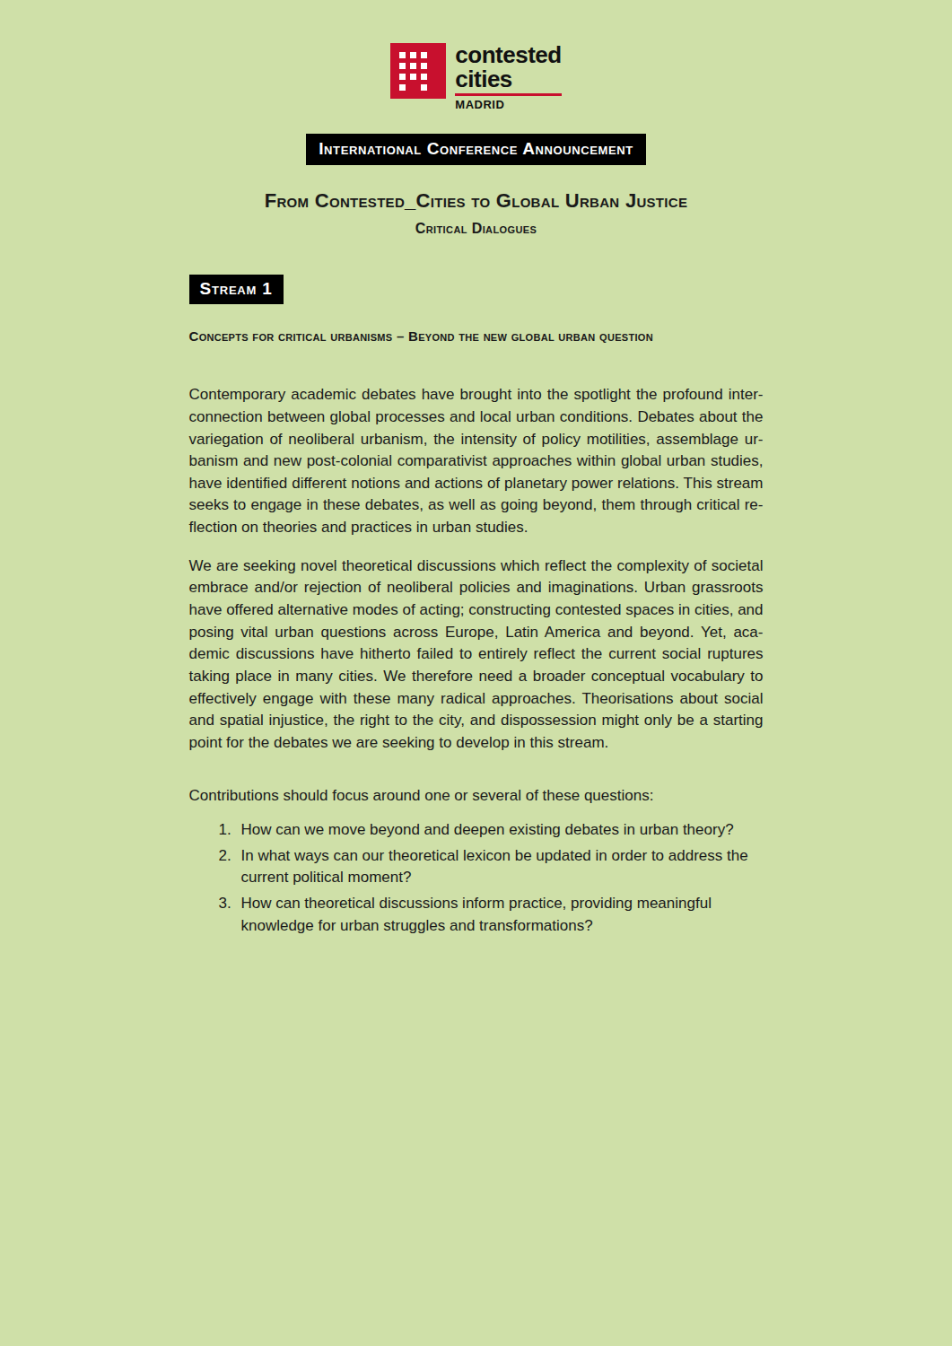contested cities MADRID
International Conference Announcement
From Contested_Cities to Global Urban Justice
Critical Dialogues
Stream 1
Concepts for critical urbanisms – Beyond the new global urban question
Contemporary academic debates have brought into the spotlight the profound interconnection between global processes and local urban conditions. Debates about the variegation of neoliberal urbanism, the intensity of policy motilities, assemblage urbanism and new post-colonial comparativist approaches within global urban studies, have identified different notions and actions of planetary power relations. This stream seeks to engage in these debates, as well as going beyond, them through critical reflection on theories and practices in urban studies.
We are seeking novel theoretical discussions which reflect the complexity of societal embrace and/or rejection of neoliberal policies and imaginations. Urban grassroots have offered alternative modes of acting; constructing contested spaces in cities, and posing vital urban questions across Europe, Latin America and beyond. Yet, academic discussions have hitherto failed to entirely reflect the current social ruptures taking place in many cities. We therefore need a broader conceptual vocabulary to effectively engage with these many radical approaches. Theorisations about social and spatial injustice, the right to the city, and dispossession might only be a starting point for the debates we are seeking to develop in this stream.
Contributions should focus around one or several of these questions:
How can we move beyond and deepen existing debates in urban theory?
In what ways can our theoretical lexicon be updated in order to address the current political moment?
How can theoretical discussions inform practice, providing meaningful knowledge for urban struggles and transformations?